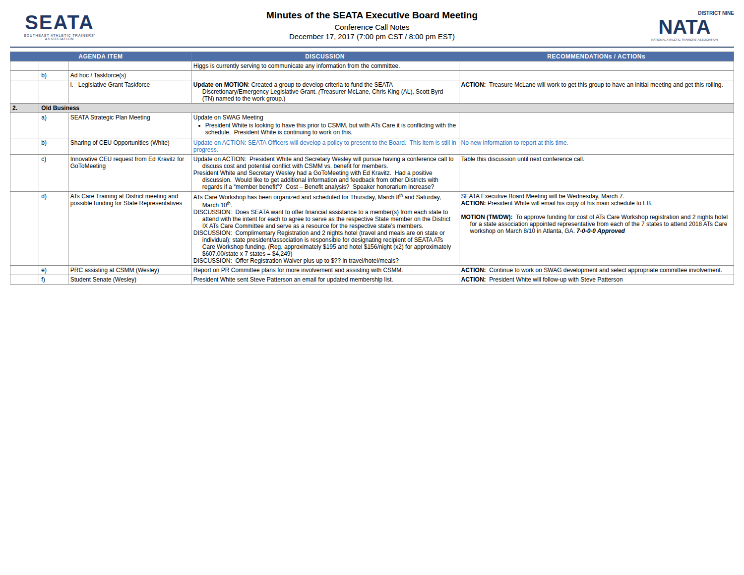SEATA
SOUTHEAST ATHLETIC TRAINERS' ASSOCIATION
Minutes of the SEATA Executive Board Meeting
Conference Call Notes
December 17, 2017 (7:00 pm CST / 8:00 pm EST)
DISTRICT NINE
NATA
NATIONAL ATHLETIC TRAINERS' ASSOCIATION
| AGENDA ITEM | DISCUSSION | RECOMMENDATIONs / ACTIONs |
| --- | --- | --- |
| | | | Higgs is currently serving to communicate any information from the committee. | |
| | b) | Ad hoc / Taskforce(s) | | |
| | | i. Legislative Grant Taskforce | Update on MOTION : Created a group to develop criteria to fund the SEATA Discretionary/Emergency Legislative Grant. ( Treasurer McLane, Chris King (AL), Scott Byrd (TN) named to the work group.) | ACTION: Treasure McLane will work to get this group to have an initial meeting and get this rolling. |
| 2. | Old Business |
| | a) | SEATA Strategic Plan Meeting | Update on SWAG Meeting President White is looking to have this prior to CSMM, but with ATs Care it is conflicting with the schedule. President White is continuing to work on this. | |
| | b) | Sharing of CEU Opportunities (White) | Update on ACTION: SEATA Officers will develop a policy to present to the Board. This item is still in progress. | No new information to report at this time. |
| | c) | Innovative CEU request from Ed Kravitz for GoToMeeting | Update on ACTION: President White and Secretary Wesley will pursue having a conference call to discuss cost and potential conflict with CSMM vs. benefit for members. President White and Secretary Wesley had a GoToMeeting with Ed Kravitz. Had a positive discussion. Would like to get additional information and feedback from other Districts with regards if a “member benefit”? Cost – Benefit analysis? Speaker honorarium increase? | Table this discussion until next conference call. |
| | d) | ATs Care Training at District meeting and possible funding for State Representatives | ATs Care Workshop has been organized and scheduled for Thursday, March 8 th and Saturday, March 10 th . DISCUSSION: Does SEATA want to offer financial assistance to a member(s) from each state to attend with the intent for each to agree to serve as the respective State member on the District IX ATs Care Committee and serve as a resource for the respective state’s members. DISCUSSION: Complimentary Registration and 2 nights hotel (travel and meals are on state or individual); state president/association is responsible for designating recipient of SEATA ATs Care Workshop funding. (Reg. approximately $195 and hotel $156/night (x2) for approximately $607.00/state x 7 states = $4,249) DISCUSSION: Offer Registration Waiver plus up to $?? in travel/hotel/meals? | SEATA Executive Board Meeting will be Wednesday, March 7. ACTION: President White will email his copy of his main schedule to EB. MOTION (TM/DW): To approve funding for cost of ATs Care Workshop registration and 2 nights hotel for a state association appointed representative from each of the 7 states to attend 2018 ATs Care workshop on March 8/10 in Atlanta, GA. 7-0-0-0 Approved |
| | e) | PRC assisting at CSMM (Wesley) | Report on PR Committee plans for more involvement and assisting with CSMM. | ACTION: Continue to work on SWAG development and select appropriate committee involvement. |
| | f) | Student Senate (Wesley) | President White sent Steve Patterson an email for updated membership list. | ACTION: President White will follow-up with Steve Patterson |